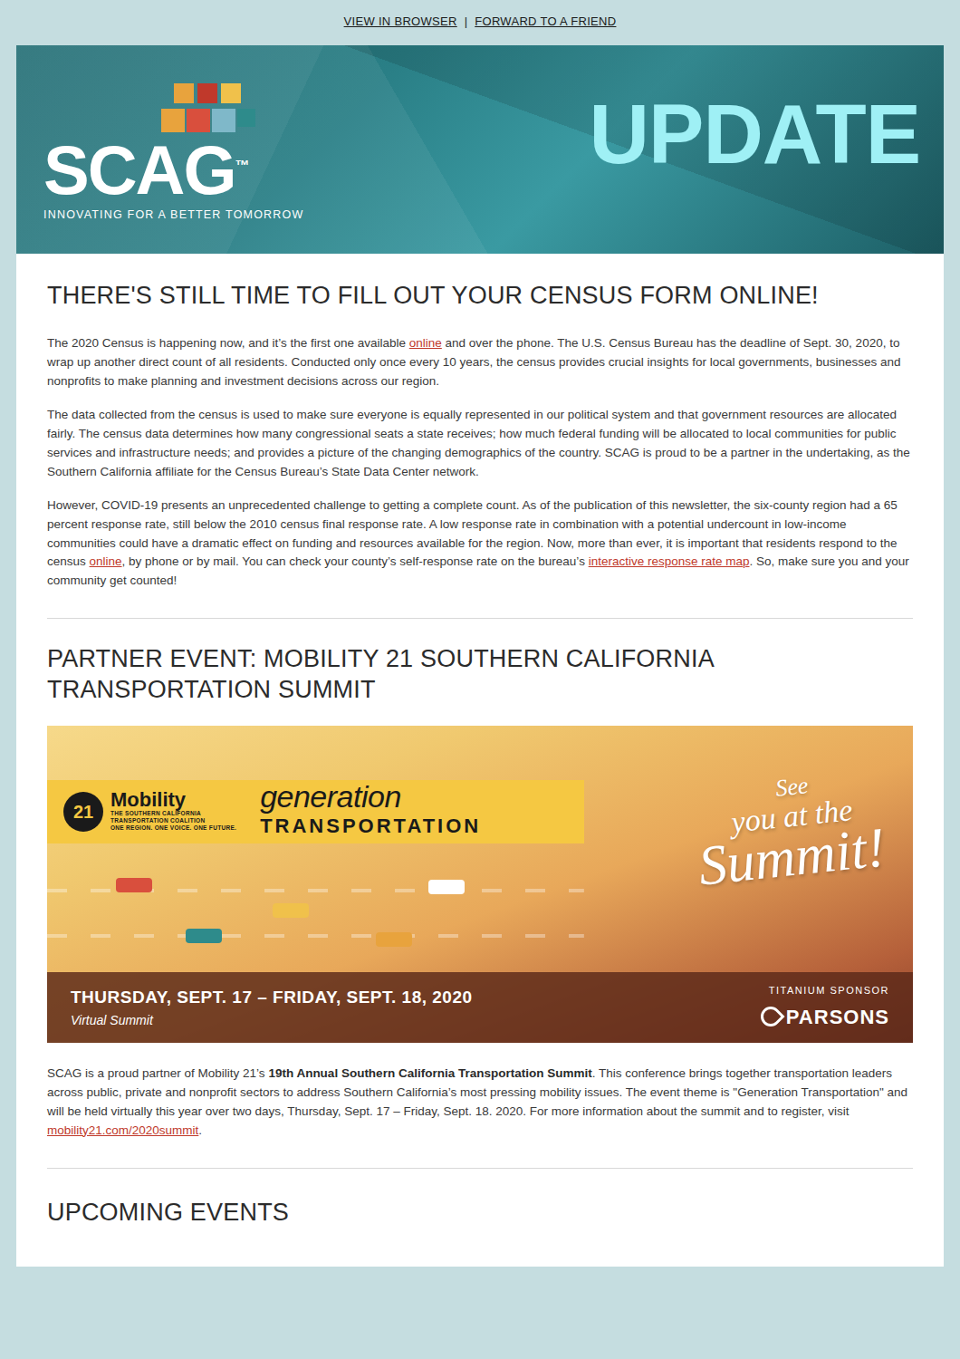VIEW IN BROWSER | FORWARD TO A FRIEND
SCAG™
INNOVATING FOR A BETTER TOMORROW
UPDATE
THERE'S STILL TIME TO FILL OUT YOUR CENSUS FORM ONLINE!
The 2020 Census is happening now, and it’s the first one available online and over the phone. The U.S. Census Bureau has the deadline of Sept. 30, 2020, to wrap up another direct count of all residents. Conducted only once every 10 years, the census provides crucial insights for local governments, businesses and nonprofits to make planning and investment decisions across our region.
The data collected from the census is used to make sure everyone is equally represented in our political system and that government resources are allocated fairly. The census data determines how many congressional seats a state receives; how much federal funding will be allocated to local communities for public services and infrastructure needs; and provides a picture of the changing demographics of the country. SCAG is proud to be a partner in the undertaking, as the Southern California affiliate for the Census Bureau’s State Data Center network.
However, COVID-19 presents an unprecedented challenge to getting a complete count. As of the publication of this newsletter, the six-county region had a 65 percent response rate, still below the 2010 census final response rate. A low response rate in combination with a potential undercount in low-income communities could have a dramatic effect on funding and resources available for the region. Now, more than ever, it is important that residents respond to the census online, by phone or by mail. You can check your county’s self-response rate on the bureau’s interactive response rate map. So, make sure you and your community get counted!
PARTNER EVENT: MOBILITY 21 SOUTHERN CALIFORNIA TRANSPORTATION SUMMIT
21
Mobility
The Southern California
Transportation Coalition
One Region. One Voice. One Future.
generation
Transportation
See you at the Summit!
Thursday, Sept. 17 – Friday, Sept. 18, 2020
Virtual Summit
Titanium Sponsor
PARSONS
SCAG is a proud partner of Mobility 21’s 19th Annual Southern California Transportation Summit. This conference brings together transportation leaders across public, private and nonprofit sectors to address Southern California’s most pressing mobility issues. The event theme is "Generation Transportation" and will be held virtually this year over two days, Thursday, Sept. 17 – Friday, Sept. 18. 2020. For more information about the summit and to register, visit mobility21.com/2020summit.
UPCOMING EVENTS